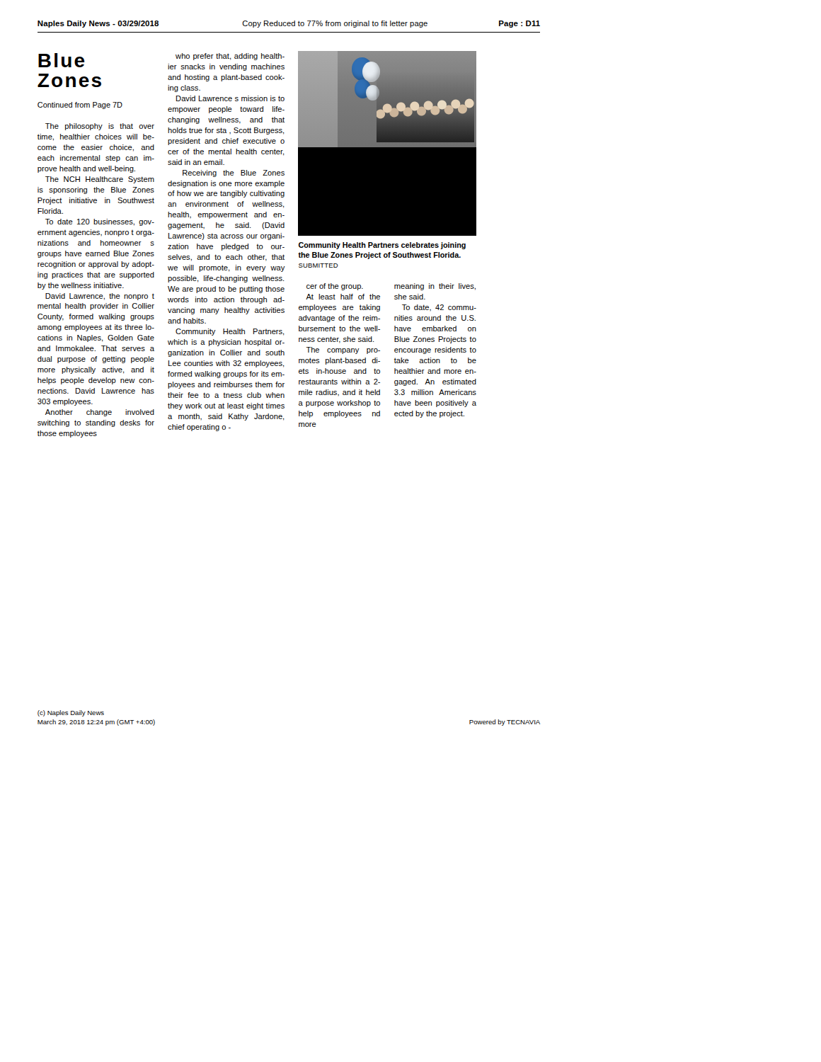Naples Daily News - 03/29/2018
Copy Reduced to 77% from original to fit letter page
Page : D11
Blue Zones
Continued from Page 7D
The philosophy is that over time, healthier choices will become the easier choice, and each incremental step can improve health and well-being.
The NCH Healthcare System is sponsoring the Blue Zones Project initiative in Southwest Florida.
To date 120 businesses, government agencies, nonpro t organizations and homeowner s groups have earned Blue Zones recognition or approval by adopting practices that are supported by the wellness initiative.
David Lawrence, the nonpro t mental health provider in Collier County, formed walking groups among employees at its three locations in Naples, Golden Gate and Immokalee. That serves a dual purpose of getting people more physically active, and it helps people develop new connections. David Lawrence has 303 employees.
Another change involved switching to standing desks for those employees
who prefer that, adding healthier snacks in vending machines and hosting a plant-based cooking class.
David Lawrence s mission is to empower people toward life-changing wellness, and that holds true for sta , Scott Burgess, president and chief executive o cer of the mental health center, said in an email.
Receiving the Blue Zones designation is one more example of how we are tangibly cultivating an environment of wellness, health, empowerment and engagement, he said. (David Lawrence) sta across our organization have pledged to ourselves, and to each other, that we will promote, in every way possible, life-changing wellness. We are proud to be putting those words into action through advancing many healthy activities and habits.
Community Health Partners, which is a physician hospital organization in Collier and south Lee counties with 32 employees, formed walking groups for its employees and reimburses them for their fee to a tness club when they work out at least eight times a month, said Kathy Jardone, chief operating o -
Community Health Partners celebrates joining the Blue Zones Project of Southwest Florida. SUBMITTED
cer of the group.
At least half of the employees are taking advantage of the reimbursement to the wellness center, she said.
The company promotes plant-based diets in-house and to restaurants within a 2-mile radius, and it held a purpose workshop to help employees nd more
meaning in their lives, she said.
To date, 42 communities around the U.S. have embarked on Blue Zones Projects to encourage residents to take action to be healthier and more engaged. An estimated 3.3 million Americans have been positively a ected by the project.
(c) Naples Daily News
March 29, 2018 12:24 pm (GMT +4:00)
Powered by TECNAVIA